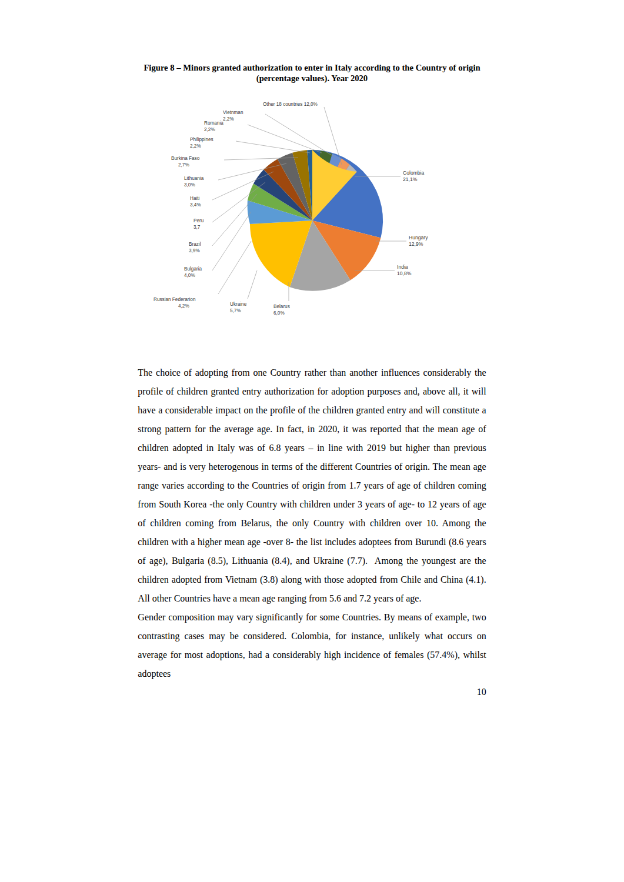Figure 8 – Minors granted authorization to enter in Italy according to the Country of origin
(percentage values). Year 2020
Colombia 21,1% Hungary 12,9% India 10,8% Belarus 6,0% Ukraine 5,7% Russian Federarion 4,2% Bulgaria 4,0% Brazil 3,9% Peru 3,7 Haiti 3,4% Lithuania 3,0% Burkina Faso 2,7% Philippines 2,2% Romania 2,2% Vietnman 2,2% Other 18 countries 12,0%
The choice of adopting from one Country rather than another influences considerably the profile of children granted entry authorization for adoption purposes and, above all, it will have a considerable impact on the profile of the children granted entry and will constitute a strong pattern for the average age. In fact, in 2020, it was reported that the mean age of children adopted in Italy was of 6.8 years – in line with 2019 but higher than previous years- and is very heterogenous in terms of the different Countries of origin. The mean age range varies according to the Countries of origin from 1.7 years of age of children coming from South Korea -the only Country with children under 3 years of age- to 12 years of age of children coming from Belarus, the only Country with children over 10. Among the children with a higher mean age -over 8- the list includes adoptees from Burundi (8.6 years of age), Bulgaria (8.5), Lithuania (8.4), and Ukraine (7.7). Among the youngest are the children adopted from Vietnam (3.8) along with those adopted from Chile and China (4.1). All other Countries have a mean age ranging from 5.6 and 7.2 years of age.
Gender composition may vary significantly for some Countries. By means of example, two contrasting cases may be considered. Colombia, for instance, unlikely what occurs on average for most adoptions, had a considerably high incidence of females (57.4%), whilst adoptees
10